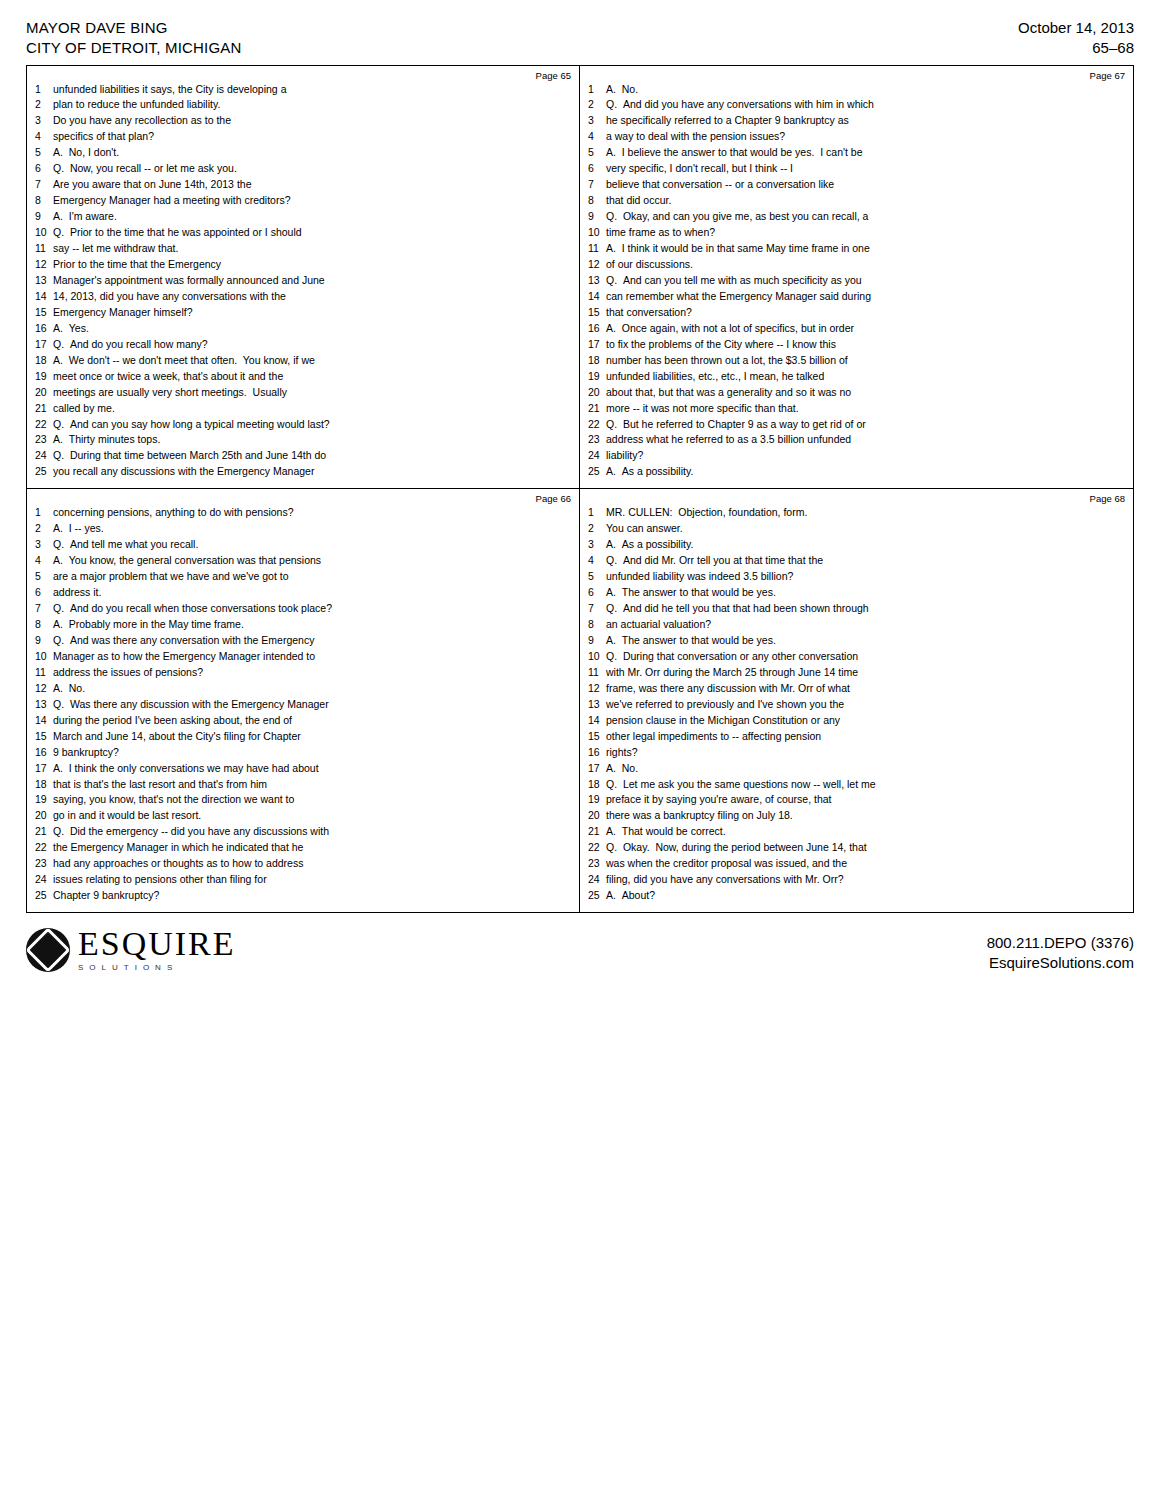MAYOR DAVE BING
CITY OF DETROIT, MICHIGAN
October 14, 2013
65–68
Page 65
| 1 | unfunded liabilities it says, the City is developing a |
| 2 | plan to reduce the unfunded liability. |
| 3 | Do you have any recollection as to the |
| 4 | specifics of that plan? |
| 5 | A. No, I don't. |
| 6 | Q. Now, you recall -- or let me ask you. |
| 7 | Are you aware that on June 14th, 2013 the |
| 8 | Emergency Manager had a meeting with creditors? |
| 9 | A. I'm aware. |
| 10 | Q. Prior to the time that he was appointed or I should |
| 11 | say -- let me withdraw that. |
| 12 | Prior to the time that the Emergency |
| 13 | Manager's appointment was formally announced and June |
| 14 | 14, 2013, did you have any conversations with the |
| 15 | Emergency Manager himself? |
| 16 | A. Yes. |
| 17 | Q. And do you recall how many? |
| 18 | A. We don't -- we don't meet that often. You know, if we |
| 19 | meet once or twice a week, that's about it and the |
| 20 | meetings are usually very short meetings. Usually |
| 21 | called by me. |
| 22 | Q. And can you say how long a typical meeting would last? |
| 23 | A. Thirty minutes tops. |
| 24 | Q. During that time between March 25th and June 14th do |
| 25 | you recall any discussions with the Emergency Manager |
Page 67
| 1 | A. No. |
| 2 | Q. And did you have any conversations with him in which |
| 3 | he specifically referred to a Chapter 9 bankruptcy as |
| 4 | a way to deal with the pension issues? |
| 5 | A. I believe the answer to that would be yes. I can't be |
| 6 | very specific, I don't recall, but I think -- I |
| 7 | believe that conversation -- or a conversation like |
| 8 | that did occur. |
| 9 | Q. Okay, and can you give me, as best you can recall, a |
| 10 | time frame as to when? |
| 11 | A. I think it would be in that same May time frame in one |
| 12 | of our discussions. |
| 13 | Q. And can you tell me with as much specificity as you |
| 14 | can remember what the Emergency Manager said during |
| 15 | that conversation? |
| 16 | A. Once again, with not a lot of specifics, but in order |
| 17 | to fix the problems of the City where -- I know this |
| 18 | number has been thrown out a lot, the $3.5 billion of |
| 19 | unfunded liabilities, etc., etc., I mean, he talked |
| 20 | about that, but that was a generality and so it was no |
| 21 | more -- it was not more specific than that. |
| 22 | Q. But he referred to Chapter 9 as a way to get rid of or |
| 23 | address what he referred to as a 3.5 billion unfunded |
| 24 | liability? |
| 25 | A. As a possibility. |
Page 66
| 1 | concerning pensions, anything to do with pensions? |
| 2 | A. I -- yes. |
| 3 | Q. And tell me what you recall. |
| 4 | A. You know, the general conversation was that pensions |
| 5 | are a major problem that we have and we've got to |
| 6 | address it. |
| 7 | Q. And do you recall when those conversations took place? |
| 8 | A. Probably more in the May time frame. |
| 9 | Q. And was there any conversation with the Emergency |
| 10 | Manager as to how the Emergency Manager intended to |
| 11 | address the issues of pensions? |
| 12 | A. No. |
| 13 | Q. Was there any discussion with the Emergency Manager |
| 14 | during the period I've been asking about, the end of |
| 15 | March and June 14, about the City's filing for Chapter |
| 16 | 9 bankruptcy? |
| 17 | A. I think the only conversations we may have had about |
| 18 | that is that's the last resort and that's from him |
| 19 | saying, you know, that's not the direction we want to |
| 20 | go in and it would be last resort. |
| 21 | Q. Did the emergency -- did you have any discussions with |
| 22 | the Emergency Manager in which he indicated that he |
| 23 | had any approaches or thoughts as to how to address |
| 24 | issues relating to pensions other than filing for |
| 25 | Chapter 9 bankruptcy? |
Page 68
| 1 | MR. CULLEN: Objection, foundation, form. |
| 2 | You can answer. |
| 3 | A. As a possibility. |
| 4 | Q. And did Mr. Orr tell you at that time that the |
| 5 | unfunded liability was indeed 3.5 billion? |
| 6 | A. The answer to that would be yes. |
| 7 | Q. And did he tell you that that had been shown through |
| 8 | an actuarial valuation? |
| 9 | A. The answer to that would be yes. |
| 10 | Q. During that conversation or any other conversation |
| 11 | with Mr. Orr during the March 25 through June 14 time |
| 12 | frame, was there any discussion with Mr. Orr of what |
| 13 | we've referred to previously and I've shown you the |
| 14 | pension clause in the Michigan Constitution or any |
| 15 | other legal impediments to -- affecting pension |
| 16 | rights? |
| 17 | A. No. |
| 18 | Q. Let me ask you the same questions now -- well, let me |
| 19 | preface it by saying you're aware, of course, that |
| 20 | there was a bankruptcy filing on July 18. |
| 21 | A. That would be correct. |
| 22 | Q. Okay. Now, during the period between June 14, that |
| 23 | was when the creditor proposal was issued, and the |
| 24 | filing, did you have any conversations with Mr. Orr? |
| 25 | A. About? |
ESQUIRE
SOLUTIONS
800.211.DEPO (3376)
EsquireSolutions.com